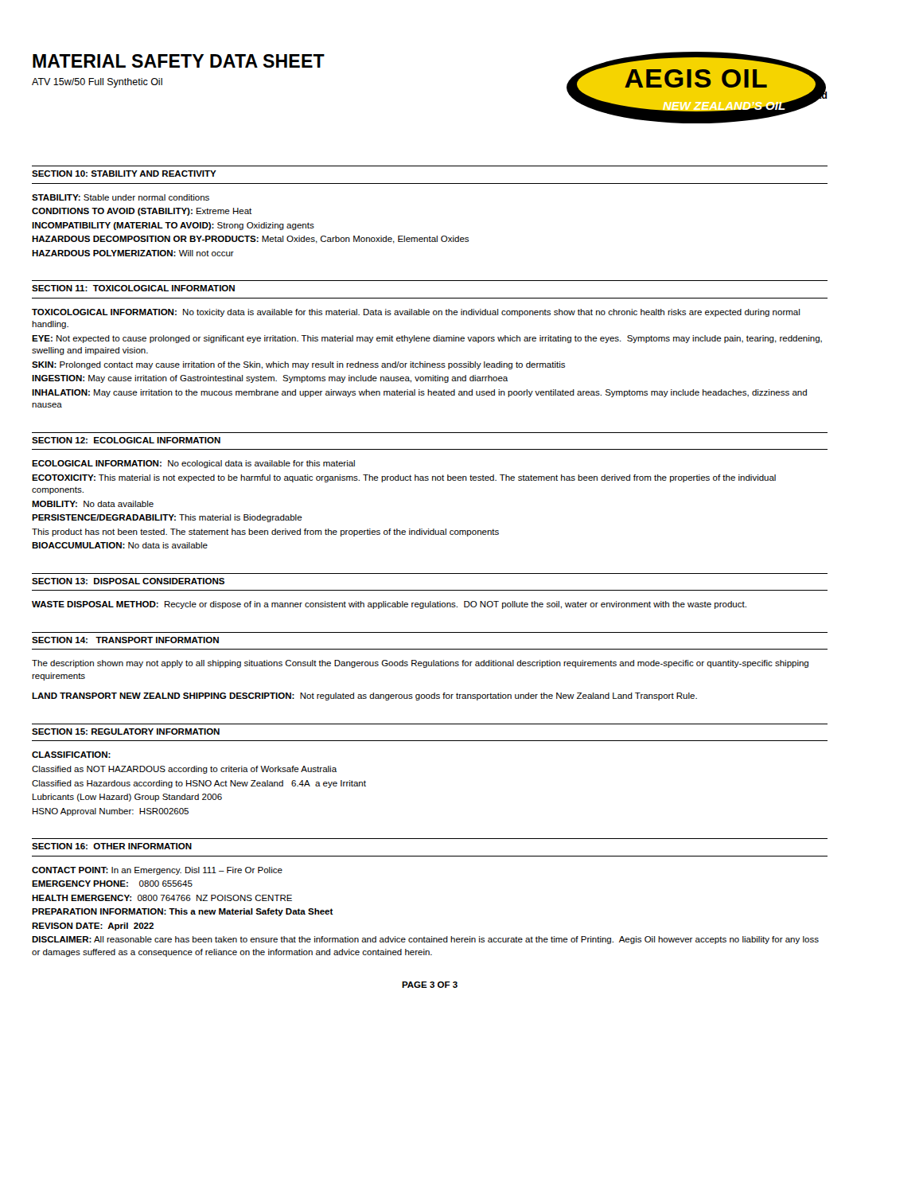AEGIS OIL NEW ZEALAND’S OIL
MATERIAL SAFETY DATA SHEET
ATV 15w/50 Full Synthetic Oil
Issue Date: 18/04/2021
Issued By: Aegis Oil NZ Ltd
SECTION 10: STABILITY AND REACTIVITY
STABILITY: Stable under normal conditions
CONDITIONS TO AVOID (STABILITY): Extreme Heat
INCOMPATIBILITY (MATERIAL TO AVOID): Strong Oxidizing agents
HAZARDOUS DECOMPOSITION OR BY-PRODUCTS: Metal Oxides, Carbon Monoxide, Elemental Oxides
HAZARDOUS POLYMERIZATION: Will not occur
SECTION 11: TOXICOLOGICAL INFORMATION
TOXICOLOGICAL INFORMATION: No toxicity data is available for this material. Data is available on the individual components show that no chronic health risks are expected during normal handling.
EYE: Not expected to cause prolonged or significant eye irritation. This material may emit ethylene diamine vapors which are irritating to the eyes. Symptoms may include pain, tearing, reddening, swelling and impaired vision.
SKIN: Prolonged contact may cause irritation of the Skin, which may result in redness and/or itchiness possibly leading to dermatitis
INGESTION: May cause irritation of Gastrointestinal system. Symptoms may include nausea, vomiting and diarrhoea
INHALATION: May cause irritation to the mucous membrane and upper airways when material is heated and used in poorly ventilated areas. Symptoms may include headaches, dizziness and nausea
SECTION 12: ECOLOGICAL INFORMATION
ECOLOGICAL INFORMATION: No ecological data is available for this material
ECOTOXICITY: This material is not expected to be harmful to aquatic organisms. The product has not been tested. The statement has been derived from the properties of the individual components.
MOBILITY: No data available
PERSISTENCE/DEGRADABILITY: This material is Biodegradable
This product has not been tested. The statement has been derived from the properties of the individual components
BIOACCUMULATION: No data is available
SECTION 13: DISPOSAL CONSIDERATIONS
WASTE DISPOSAL METHOD: Recycle or dispose of in a manner consistent with applicable regulations. DO NOT pollute the soil, water or environment with the waste product.
SECTION 14: TRANSPORT INFORMATION
The description shown may not apply to all shipping situations Consult the Dangerous Goods Regulations for additional description requirements and mode-specific or quantity-specific shipping requirements
LAND TRANSPORT NEW ZEALND SHIPPING DESCRIPTION: Not regulated as dangerous goods for transportation under the New Zealand Land Transport Rule.
SECTION 15: REGULATORY INFORMATION
CLASSIFICATION:
Classified as NOT HAZARDOUS according to criteria of Worksafe Australia
Classified as Hazardous according to HSNO Act New Zealand 6.4A a eye Irritant
Lubricants (Low Hazard) Group Standard 2006
HSNO Approval Number: HSR002605
SECTION 16: OTHER INFORMATION
CONTACT POINT: In an Emergency. Disl 111 – Fire Or Police
EMERGENCY PHONE: 0800 655645
HEALTH EMERGENCY: 0800 764766 NZ POISONS CENTRE
PREPARATION INFORMATION: This a new Material Safety Data Sheet
REVISON DATE: April 2022
DISCLAIMER: All reasonable care has been taken to ensure that the information and advice contained herein is accurate at the time of Printing. Aegis Oil however accepts no liability for any loss or damages suffered as a consequence of reliance on the information and advice contained herein.
PAGE 3 OF 3